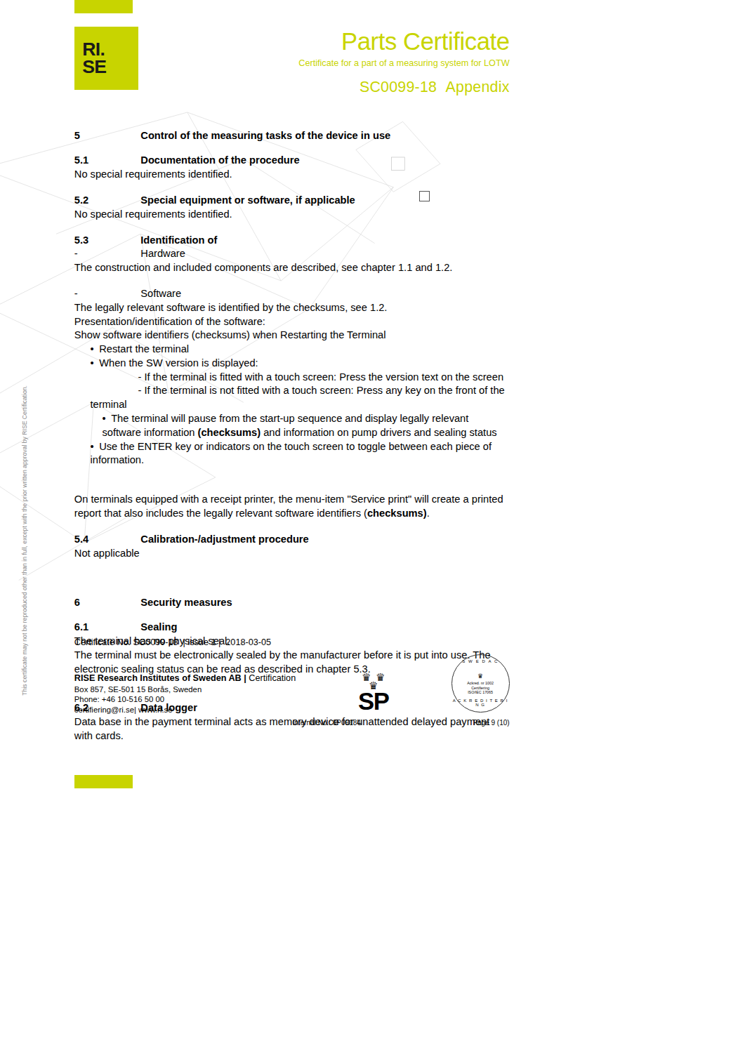RI.
SE
Parts Certificate
Certificate for a part of a measuring system for LOTW
SC0099-18 Appendix
5 Control of the measuring tasks of the device in use
5.1 Documentation of the procedure
No special requirements identified.
5.2 Special equipment or software, if applicable
No special requirements identified.
5.3 Identification of
-Hardware
The construction and included components are described, see chapter 1.1 and 1.2.
-Software
The legally relevant software is identified by the checksums, see 1.2.
Presentation/identification of the software:
Show software identifiers (checksums) when Restarting the Terminal
Restart the terminal
When the SW version is displayed:
- If the terminal is fitted with a touch screen: Press the version text on the screen
- If the terminal is not fitted with a touch screen: Press any key on the front of the terminal
The terminal will pause from the start-up sequence and display legally relevant software information (checksums) and information on pump drivers and sealing status
Use the ENTER key or indicators on the touch screen to toggle between each piece of information.
On terminals equipped with a receipt printer, the menu-item "Service print" will create a printed report that also includes the legally relevant software identifiers (checksums).
5.4 Calibration-/adjustment procedure
Not applicable
6 Security measures
6.1 Sealing
The terminal has no physical seal.
The terminal must be electronically sealed by the manufacturer before it is put into use. The electronic sealing status can be read as described in chapter 5.3.
6.2 Data logger
Data base in the payment terminal acts as memory device for unattended delayed payment with cards.
This certificate may not be reproduced other than in full, except with the prior written approval by RISE Certification.
Certificate No. SC0099-18 | issue 1 | 2018-03-05
RISE Research Institutes of Sweden AB | Certification
Box 857, SE-501 15 Borås, Sweden
Phone: +46 10-516 50 00
certifiering@ri.se| www.ri.se
♛ ♛
♛
SP
S W E D A C
♛
Ackred. nr 1002
Certifiering
ISO/IEC 17065
A C K R E D I T E R I N G
Internal No.: 6P09184
Page 9 (10)